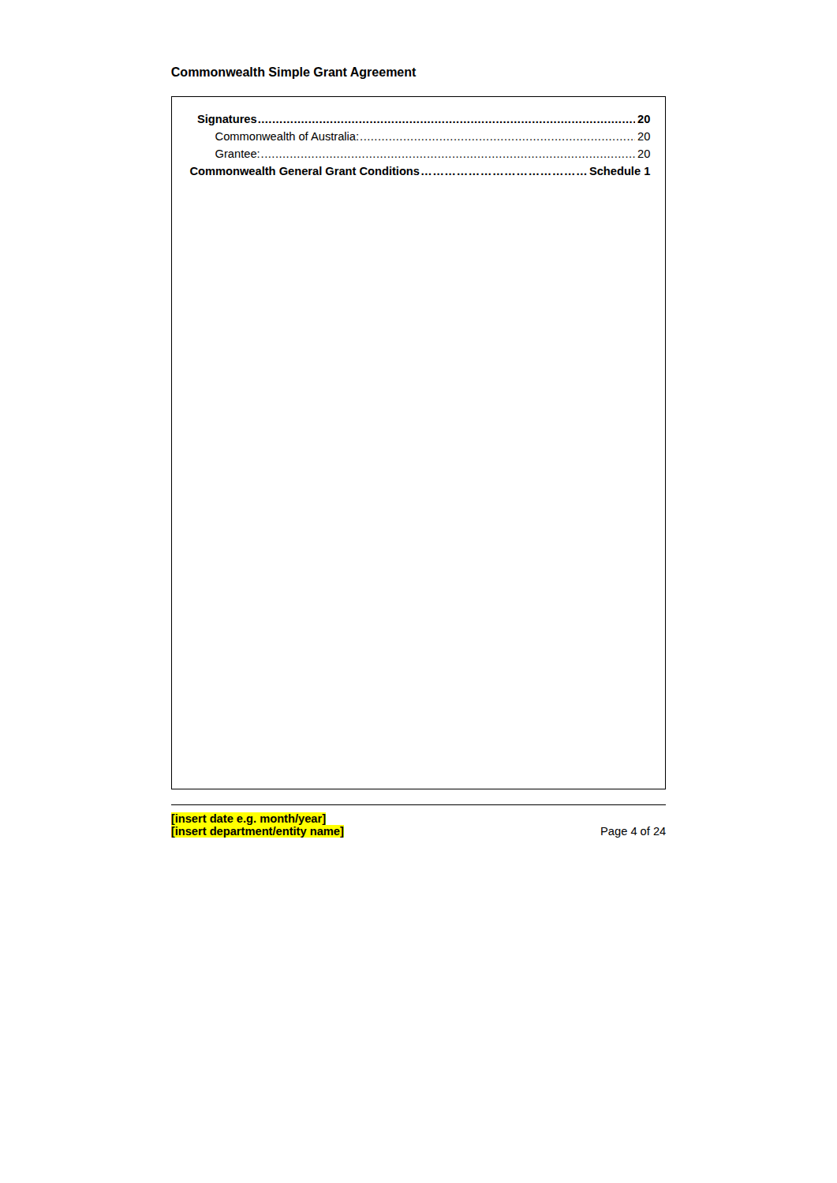Commonwealth Simple Grant Agreement
Signatures .................................................................................................................. 20
Commonwealth of Australia: ......................................................................................................... 20
Grantee: ............................................................................................................................. 20
Commonwealth General Grant Conditions …………………………………………………………………………… Schedule 1
[insert date e.g. month/year]
[insert department/entity name]
Page 4 of 24